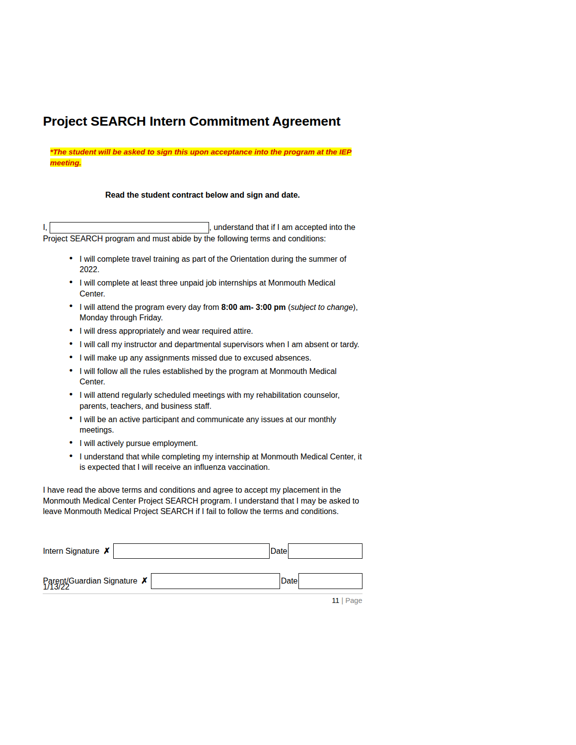Project SEARCH Intern Commitment Agreement
*The student will be asked to sign this upon acceptance into the program at the IEP meeting.
Read the student contract below and sign and date.
I, , understand that if I am accepted into the Project SEARCH program and must abide by the following terms and conditions:
I will complete travel training as part of the Orientation during the summer of 2022.
I will complete at least three unpaid job internships at Monmouth Medical Center.
I will attend the program every day from 8:00 am- 3:00 pm (subject to change), Monday through Friday.
I will dress appropriately and wear required attire.
I will call my instructor and departmental supervisors when I am absent or tardy.
I will make up any assignments missed due to excused absences.
I will follow all the rules established by the program at Monmouth Medical Center.
I will attend regularly scheduled meetings with my rehabilitation counselor, parents, teachers, and business staff.
I will be an active participant and communicate any issues at our monthly meetings.
I will actively pursue employment.
I understand that while completing my internship at Monmouth Medical Center, it is expected that I will receive an influenza vaccination.
I have read the above terms and conditions and agree to accept my placement in the Monmouth Medical Center Project SEARCH program. I understand that I may be asked to leave Monmouth Medical Project SEARCH if I fail to follow the terms and conditions.
Intern Signature✗ Date
Parent/Guardian Signature✗ Date
1/13/22
11 | Page